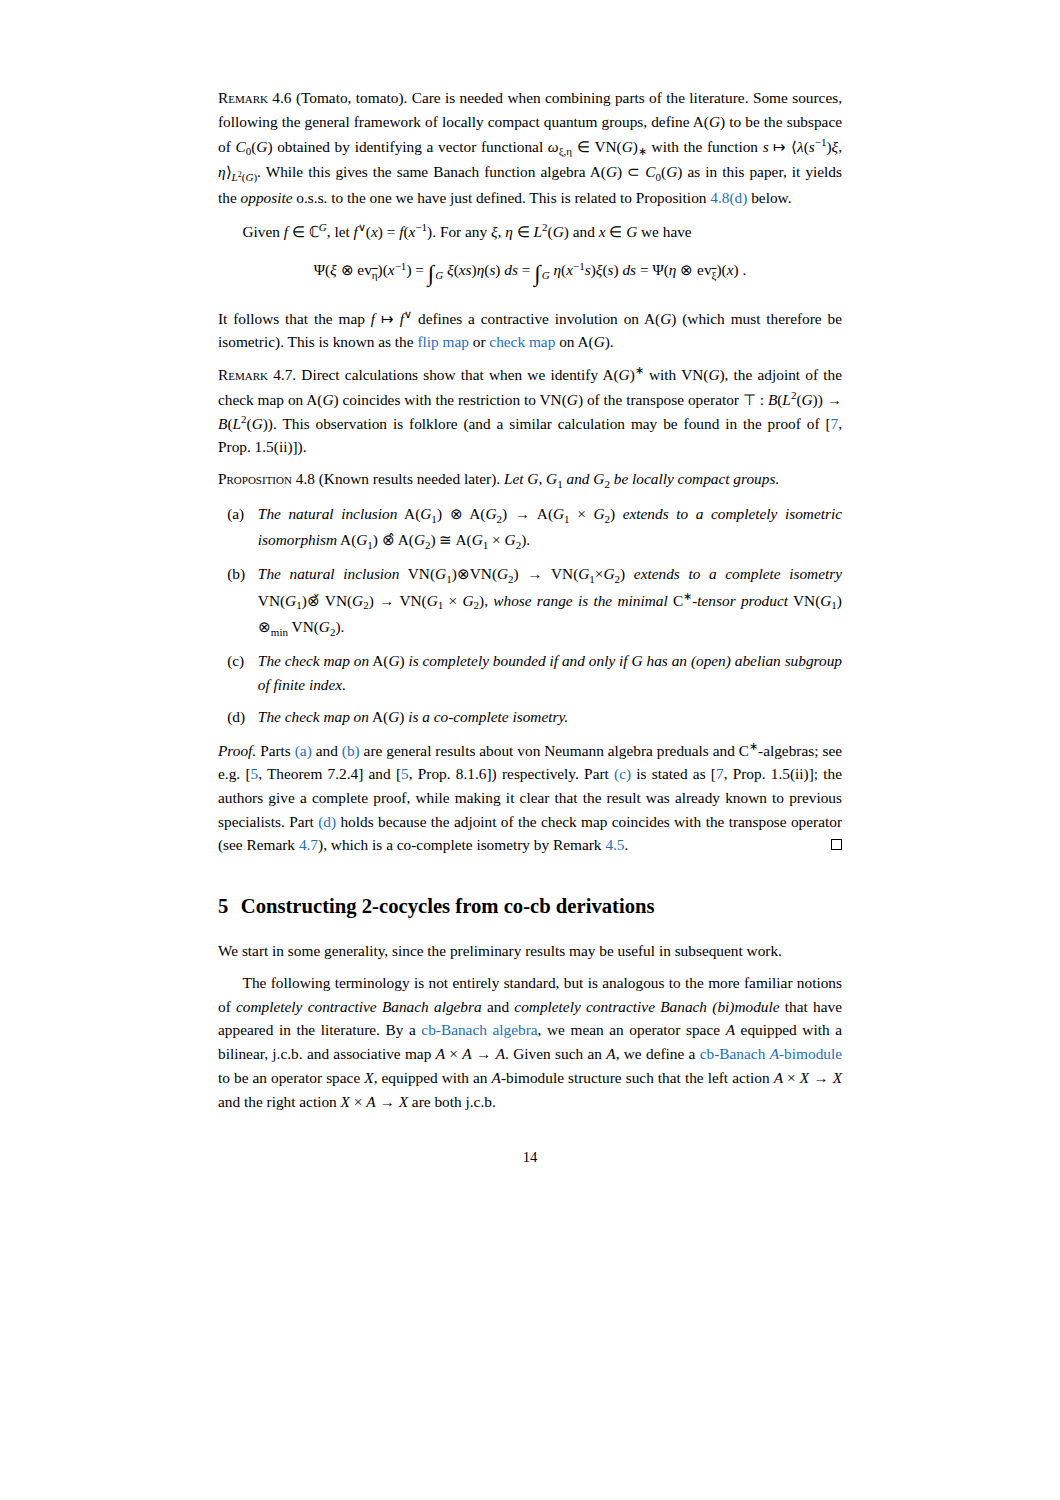Remark 4.6 (Tomato, tomato). Care is needed when combining parts of the literature. Some sources, following the general framework of locally compact quantum groups, define A(G) to be the subspace of C0(G) obtained by identifying a vector functional ωξ,η ∈ VN(G)∗ with the function s ↦ ⟨λ(s−1)ξ, η⟩L2(G). While this gives the same Banach function algebra A(G) ⊂ C0(G) as in this paper, it yields the opposite o.s.s. to the one we have just defined. This is related to Proposition 4.8(d) below.
Given f ∈ ℂG, let f∨(x) = f(x−1). For any ξ, η ∈ L2(G) and x ∈ G we have
Ψ(ξ ⊗ evη)(x−1) = ∫G ξ(xs)η(s) ds = ∫G η(x−1s)ξ(s) ds = Ψ(η ⊗ evξ)(x) .
It follows that the map f ↦ f∨ defines a contractive involution on A(G) (which must therefore be isometric). This is known as the flip map or check map on A(G).
Remark 4.7. Direct calculations show that when we identify A(G)∗ with VN(G), the adjoint of the check map on A(G) coincides with the restriction to VN(G) of the transpose operator ⊤ : B(L2(G)) → B(L2(G)). This observation is folklore (and a similar calculation may be found in the proof of [7, Prop. 1.5(ii)]).
Proposition 4.8 (Known results needed later). Let G, G1 and G2 be locally compact groups.
(a) The natural inclusion A(G1) ⊗ A(G2) → A(G1 × G2) extends to a completely isometric isomorphism A(G1) ⊗̂ A(G2) ≅ A(G1 × G2).
(b) The natural inclusion VN(G1)⊗VN(G2) → VN(G1×G2) extends to a complete isometry VN(G1)⊗̌ VN(G2) → VN(G1 × G2), whose range is the minimal C∗-tensor product VN(G1) ⊗min VN(G2).
(c) The check map on A(G) is completely bounded if and only if G has an (open) abelian subgroup of finite index.
(d) The check map on A(G) is a co-complete isometry.
Proof. Parts (a) and (b) are general results about von Neumann algebra preduals and C∗-algebras; see e.g. [5, Theorem 7.2.4] and [5, Prop. 8.1.6]) respectively. Part (c) is stated as [7, Prop. 1.5(ii)]; the authors give a complete proof, while making it clear that the result was already known to previous specialists. Part (d) holds because the adjoint of the check map coincides with the transpose operator (see Remark 4.7), which is a co-complete isometry by Remark 4.5.
5 Constructing 2-cocycles from co-cb derivations
We start in some generality, since the preliminary results may be useful in subsequent work.
The following terminology is not entirely standard, but is analogous to the more familiar notions of completely contractive Banach algebra and completely contractive Banach (bi)module that have appeared in the literature. By a cb-Banach algebra, we mean an operator space A equipped with a bilinear, j.c.b. and associative map A × A → A. Given such an A, we define a cb-Banach A-bimodule to be an operator space X, equipped with an A-bimodule structure such that the left action A × X → X and the right action X × A → X are both j.c.b.
14